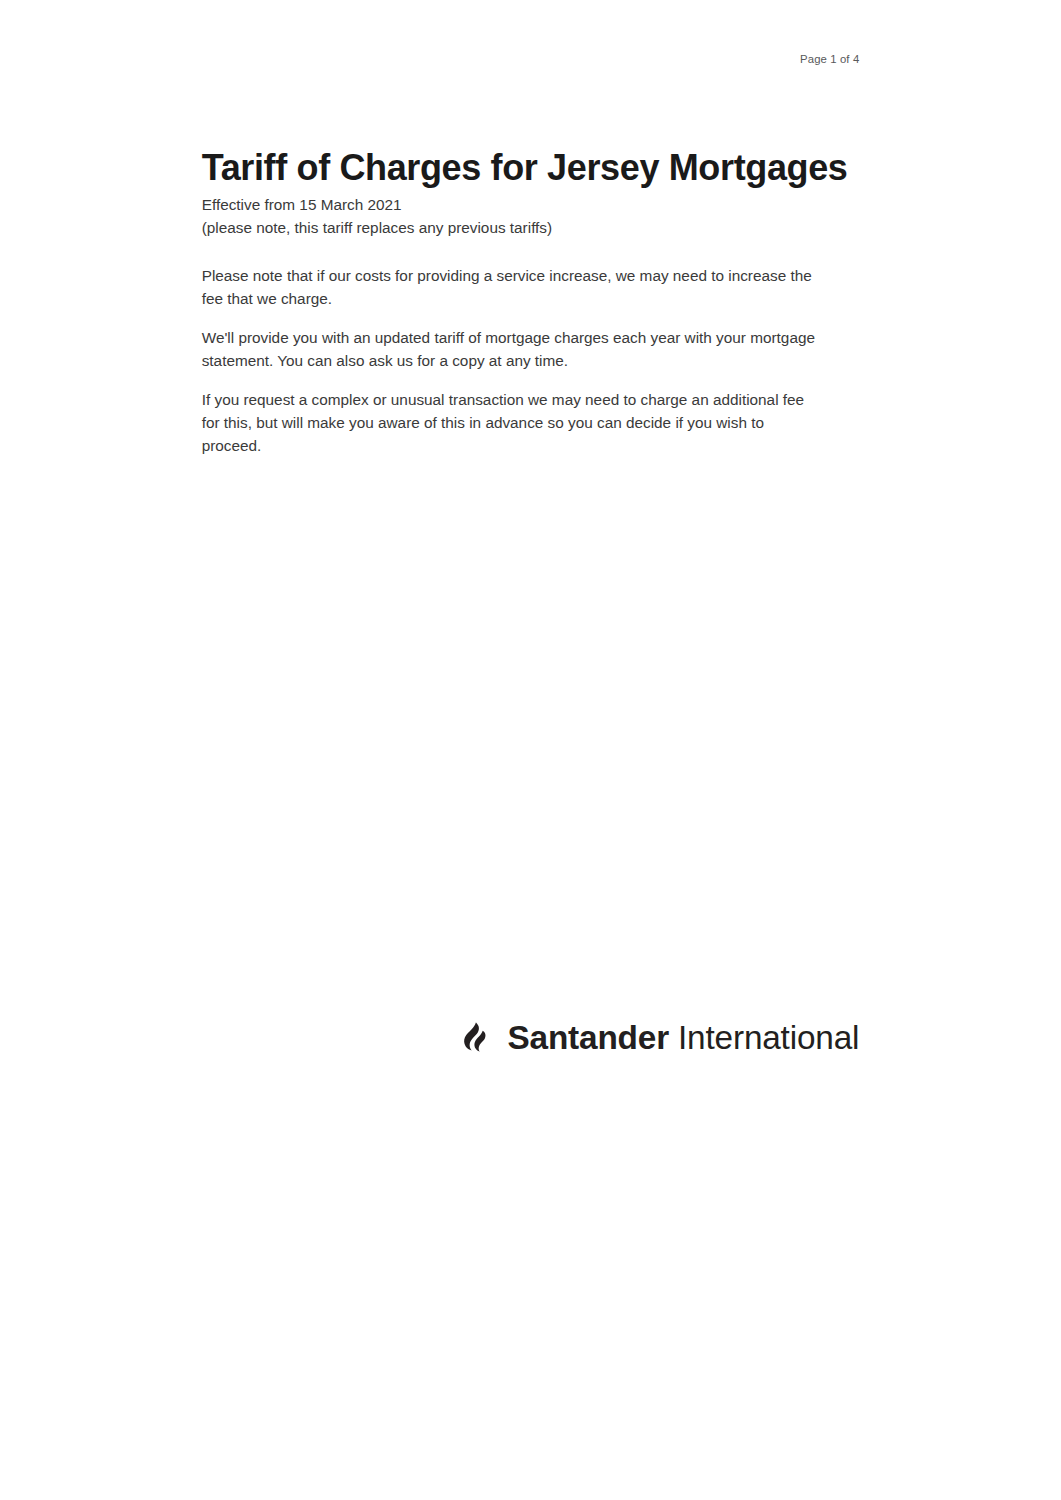Page 1 of 4
Tariff of Charges for Jersey Mortgages
Effective from 15 March 2021 (please note, this tariff replaces any previous tariffs)
Please note that if our costs for providing a service increase, we may need to increase the fee that we charge.
We'll provide you with an updated tariff of mortgage charges each year with your mortgage statement. You can also ask us for a copy at any time.
If you request a complex or unusual transaction we may need to charge an additional fee for this, but will make you aware of this in advance so you can decide if you wish to proceed.
Santander International